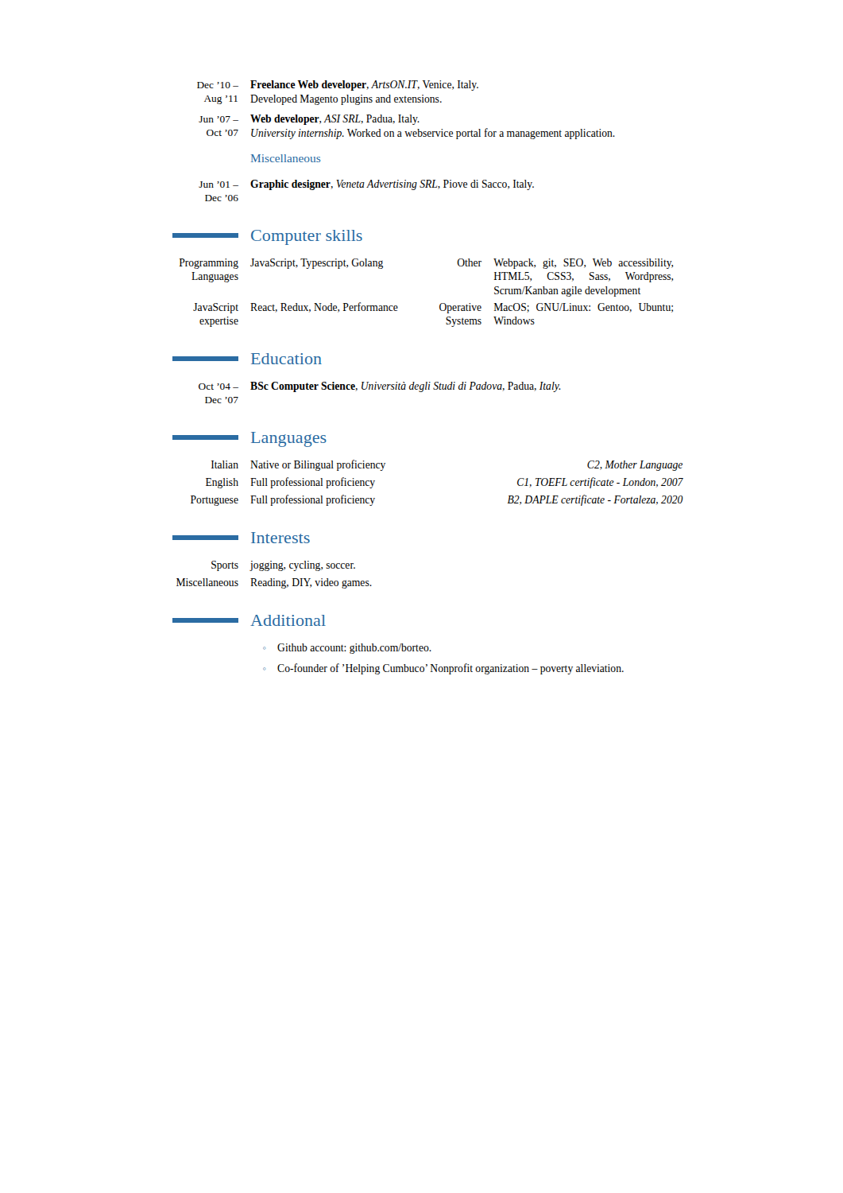Dec ’10 –Aug ’11
Freelance Web developer, ArtsON.IT, Venice, Italy.
Developed Magento plugins and extensions.
Jun ’07 –Oct ’07
Web developer, ASI SRL, Padua, Italy.
University internship. Worked on a webservice portal for a management application.
Miscellaneous
Jun ’01 –Dec ’06
Graphic designer, Veneta Advertising SRL, Piove di Sacco, Italy.
Computer skills
Programming
Languages
JavaScript, Typescript, Golang
Other
Webpack, git, SEO, Web accessibility, HTML5, CSS3, Sass, Wordpress, Scrum/Kanban agile development
JavaScript
expertise
React, Redux, Node, Performance
Operative
Systems
MacOS; GNU/Linux: Gentoo, Ubuntu; Windows
Education
Oct ’04 –Dec ’07
BSc Computer Science, Università degli Studi di Padova, Padua, Italy.
Languages
Italian
Native or Bilingual proficiency
C2, Mother Language
English
Full professional proficiency
C1, TOEFL certificate - London, 2007
Portuguese
Full professional proficiency
B2, DAPLE certificate - Fortaleza, 2020
Interests
Sports
jogging, cycling, soccer.
Miscellaneous
Reading, DIY, video games.
Additional
Github account: github.com/borteo.
Co-founder of ’Helping Cumbuco’ Nonprofit organization – poverty alleviation.